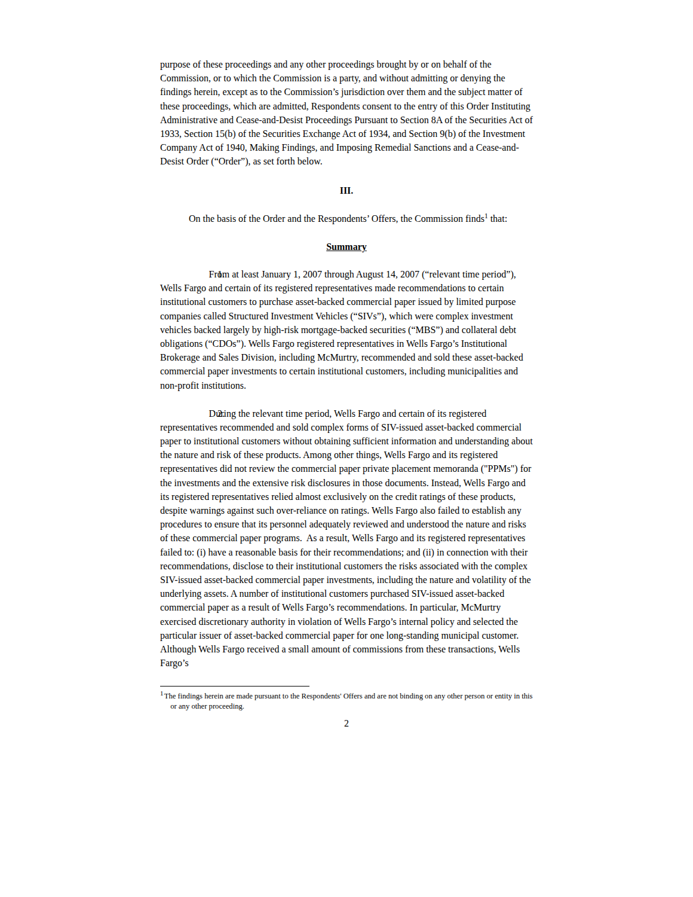purpose of these proceedings and any other proceedings brought by or on behalf of the Commission, or to which the Commission is a party, and without admitting or denying the findings herein, except as to the Commission’s jurisdiction over them and the subject matter of these proceedings, which are admitted, Respondents consent to the entry of this Order Instituting Administrative and Cease-and-Desist Proceedings Pursuant to Section 8A of the Securities Act of 1933, Section 15(b) of the Securities Exchange Act of 1934, and Section 9(b) of the Investment Company Act of 1940, Making Findings, and Imposing Remedial Sanctions and a Cease-and-Desist Order (“Order”), as set forth below.
III.
On the basis of the Order and the Respondents’ Offers, the Commission finds1 that:
Summary
1. From at least January 1, 2007 through August 14, 2007 (“relevant time period”), Wells Fargo and certain of its registered representatives made recommendations to certain institutional customers to purchase asset-backed commercial paper issued by limited purpose companies called Structured Investment Vehicles (“SIVs”), which were complex investment vehicles backed largely by high-risk mortgage-backed securities (“MBS”) and collateral debt obligations (“CDOs”). Wells Fargo registered representatives in Wells Fargo’s Institutional Brokerage and Sales Division, including McMurtry, recommended and sold these asset-backed commercial paper investments to certain institutional customers, including municipalities and non-profit institutions.
2. During the relevant time period, Wells Fargo and certain of its registered representatives recommended and sold complex forms of SIV-issued asset-backed commercial paper to institutional customers without obtaining sufficient information and understanding about the nature and risk of these products. Among other things, Wells Fargo and its registered representatives did not review the commercial paper private placement memoranda ("PPMs") for the investments and the extensive risk disclosures in those documents. Instead, Wells Fargo and its registered representatives relied almost exclusively on the credit ratings of these products, despite warnings against such over-reliance on ratings. Wells Fargo also failed to establish any procedures to ensure that its personnel adequately reviewed and understood the nature and risks of these commercial paper programs. As a result, Wells Fargo and its registered representatives failed to: (i) have a reasonable basis for their recommendations; and (ii) in connection with their recommendations, disclose to their institutional customers the risks associated with the complex SIV-issued asset-backed commercial paper investments, including the nature and volatility of the underlying assets. A number of institutional customers purchased SIV-issued asset-backed commercial paper as a result of Wells Fargo’s recommendations. In particular, McMurtry exercised discretionary authority in violation of Wells Fargo’s internal policy and selected the particular issuer of asset-backed commercial paper for one long-standing municipal customer. Although Wells Fargo received a small amount of commissions from these transactions, Wells Fargo’s
1 The findings herein are made pursuant to the Respondents' Offers and are not binding on any other person or entity in this or any other proceeding.
2